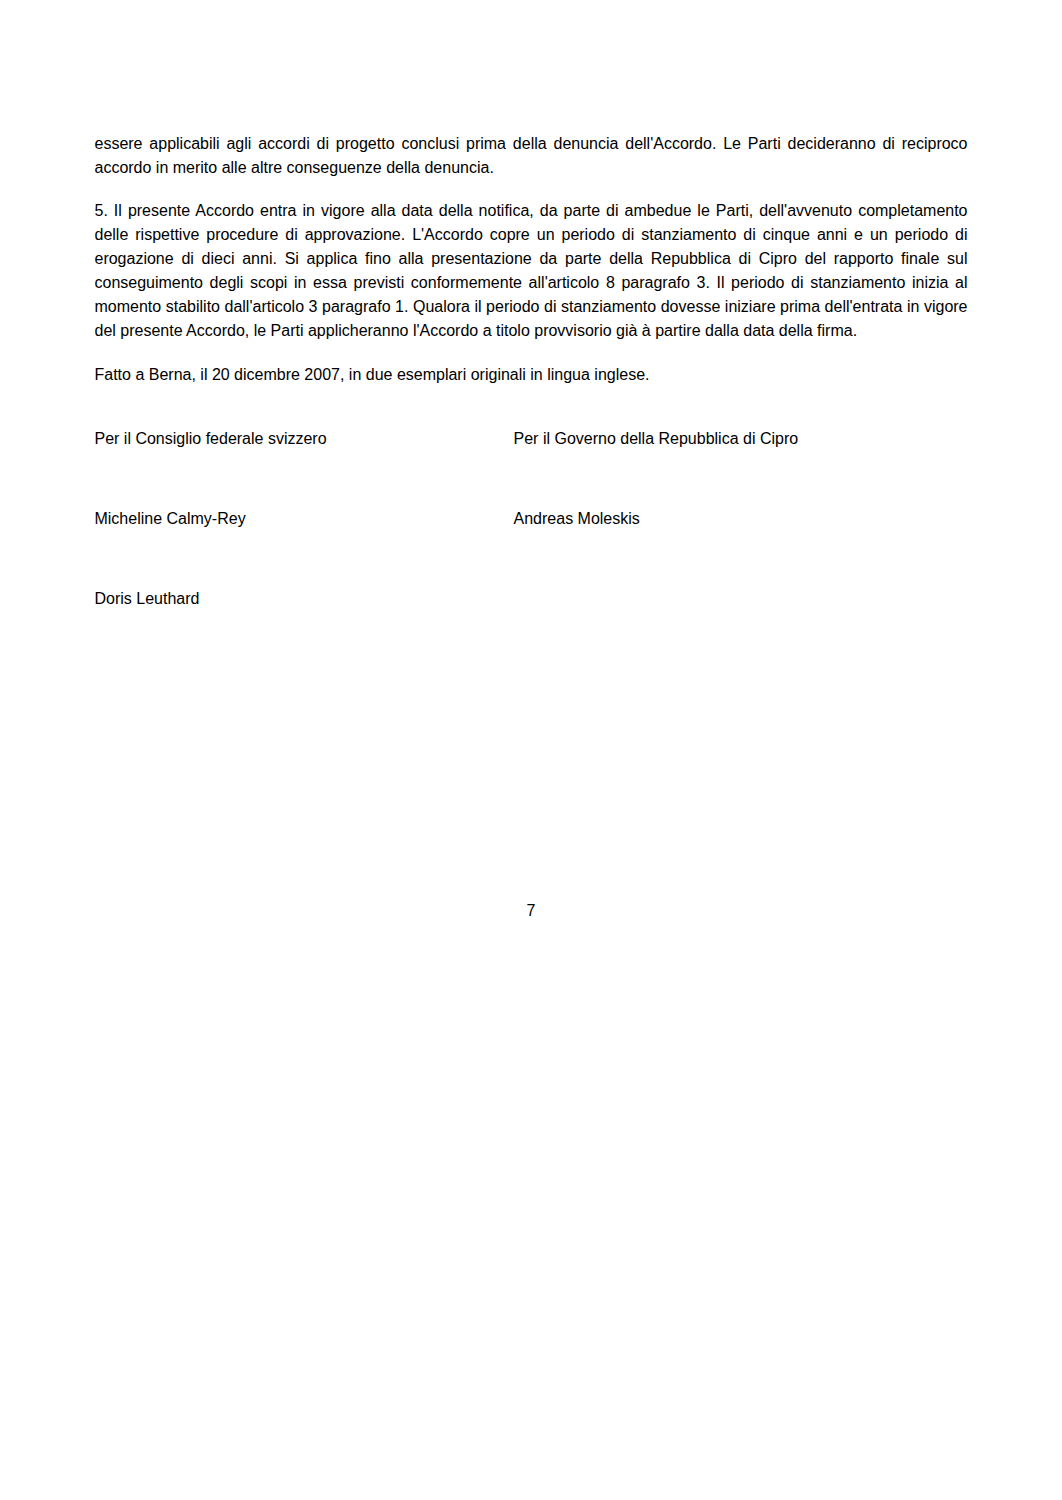essere applicabili agli accordi di progetto conclusi prima della denuncia dell'Accordo. Le Parti decideranno di reciproco accordo in merito alle altre conseguenze della denuncia.
5. Il presente Accordo entra in vigore alla data della notifica, da parte di ambedue le Parti, dell'avvenuto completamento delle rispettive procedure di approvazione. L'Accordo copre un periodo di stanziamento di cinque anni e un periodo di erogazione di dieci anni. Si applica fino alla presentazione da parte della Repubblica di Cipro del rapporto finale sul conseguimento degli scopi in essa previsti conformemente all'articolo 8 paragrafo 3. Il periodo di stanziamento inizia al momento stabilito dall'articolo 3 paragrafo 1. Qualora il periodo di stanziamento dovesse iniziare prima dell'entrata in vigore del presente Accordo, le Parti applicheranno l'Accordo a titolo provvisorio già à partire dalla data della firma.
Fatto a Berna, il 20 dicembre 2007, in due esemplari originali in lingua inglese.
Per il Consiglio federale svizzero
Per il Governo della Repubblica di Cipro
Micheline Calmy-Rey
Andreas Moleskis
Doris Leuthard
7